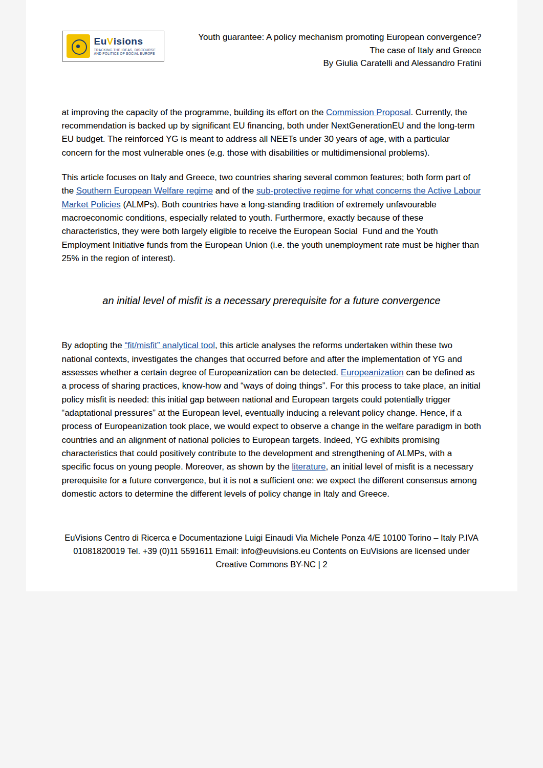EuVisions
Tracking the ideas, discourse and politics of social Europe
Youth guarantee: A policy mechanism promoting European convergence? The case of Italy and Greece
By Giulia Caratelli and Alessandro Fratini
at improving the capacity of the programme, building its effort on the Commission Proposal. Currently, the recommendation is backed up by significant EU financing, both under NextGenerationEU and the long-term EU budget. The reinforced YG is meant to address all NEETs under 30 years of age, with a particular concern for the most vulnerable ones (e.g. those with disabilities or multidimensional problems).
This article focuses on Italy and Greece, two countries sharing several common features; both form part of the Southern European Welfare regime and of the sub-protective regime for what concerns the Active Labour Market Policies (ALMPs). Both countries have a long-standing tradition of extremely unfavourable macroeconomic conditions, especially related to youth. Furthermore, exactly because of these characteristics, they were both largely eligible to receive the European Social Fund and the Youth Employment Initiative funds from the European Union (i.e. the youth unemployment rate must be higher than 25% in the region of interest).
an initial level of misfit is a necessary prerequisite for a future convergence
By adopting the “fit/misfit” analytical tool, this article analyses the reforms undertaken within these two national contexts, investigates the changes that occurred before and after the implementation of YG and assesses whether a certain degree of Europeanization can be detected. Europeanization can be defined as a process of sharing practices, know-how and “ways of doing things”. For this process to take place, an initial policy misfit is needed: this initial gap between national and European targets could potentially trigger “adaptational pressures” at the European level, eventually inducing a relevant policy change. Hence, if a process of Europeanization took place, we would expect to observe a change in the welfare paradigm in both countries and an alignment of national policies to European targets. Indeed, YG exhibits promising characteristics that could positively contribute to the development and strengthening of ALMPs, with a specific focus on young people. Moreover, as shown by the literature, an initial level of misfit is a necessary prerequisite for a future convergence, but it is not a sufficient one: we expect the different consensus among domestic actors to determine the different levels of policy change in Italy and Greece.
EuVisions Centro di Ricerca e Documentazione Luigi Einaudi Via Michele Ponza 4/E 10100 Torino – Italy P.IVA 01081820019 Tel. +39 (0)11 5591611 Email: info@euvisions.eu Contents on EuVisions are licensed under Creative Commons BY-NC | 2